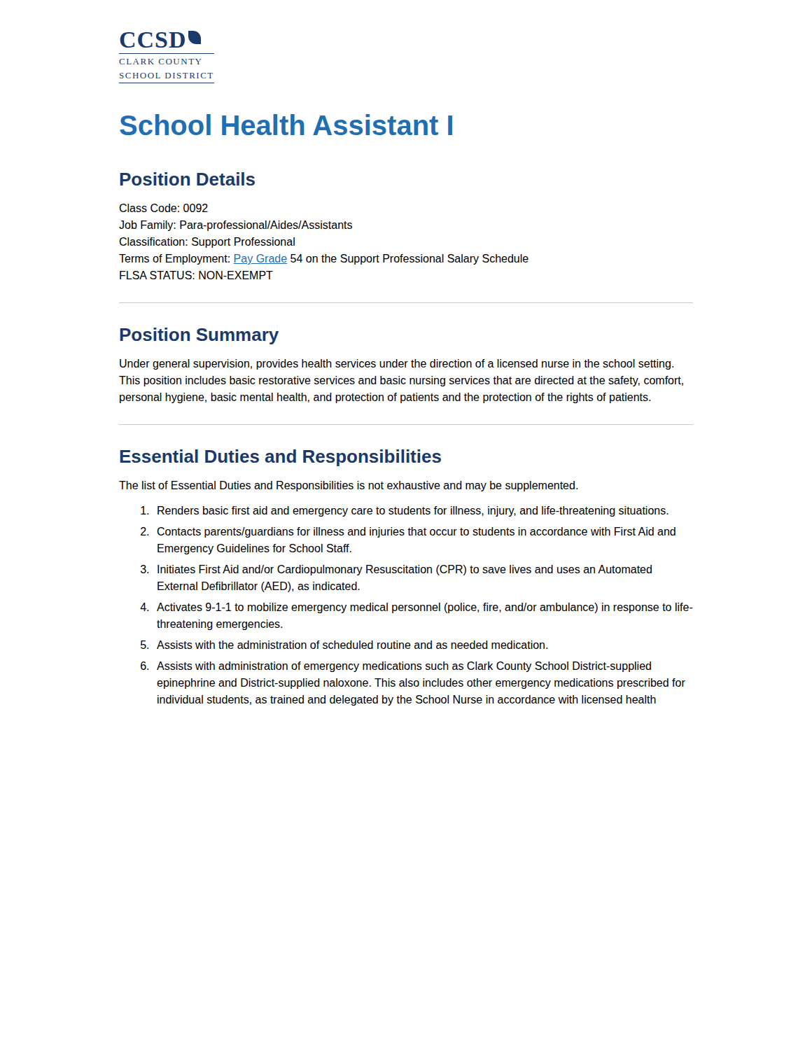CCSD
CLARK COUNTY SCHOOL DISTRICT
School Health Assistant I
Position Details
Class Code: 0092
Job Family: Para-professional/Aides/Assistants
Classification: Support Professional
Terms of Employment: Pay Grade 54 on the Support Professional Salary Schedule
FLSA STATUS: NON-EXEMPT
Position Summary
Under general supervision, provides health services under the direction of a licensed nurse in the school setting. This position includes basic restorative services and basic nursing services that are directed at the safety, comfort, personal hygiene, basic mental health, and protection of patients and the protection of the rights of patients.
Essential Duties and Responsibilities
The list of Essential Duties and Responsibilities is not exhaustive and may be supplemented.
Renders basic first aid and emergency care to students for illness, injury, and life-threatening situations.
Contacts parents/guardians for illness and injuries that occur to students in accordance with First Aid and Emergency Guidelines for School Staff.
Initiates First Aid and/or Cardiopulmonary Resuscitation (CPR) to save lives and uses an Automated External Defibrillator (AED), as indicated.
Activates 9-1-1 to mobilize emergency medical personnel (police, fire, and/or ambulance) in response to life-threatening emergencies.
Assists with the administration of scheduled routine and as needed medication.
Assists with administration of emergency medications such as Clark County School District-supplied epinephrine and District-supplied naloxone. This also includes other emergency medications prescribed for individual students, as trained and delegated by the School Nurse in accordance with licensed health